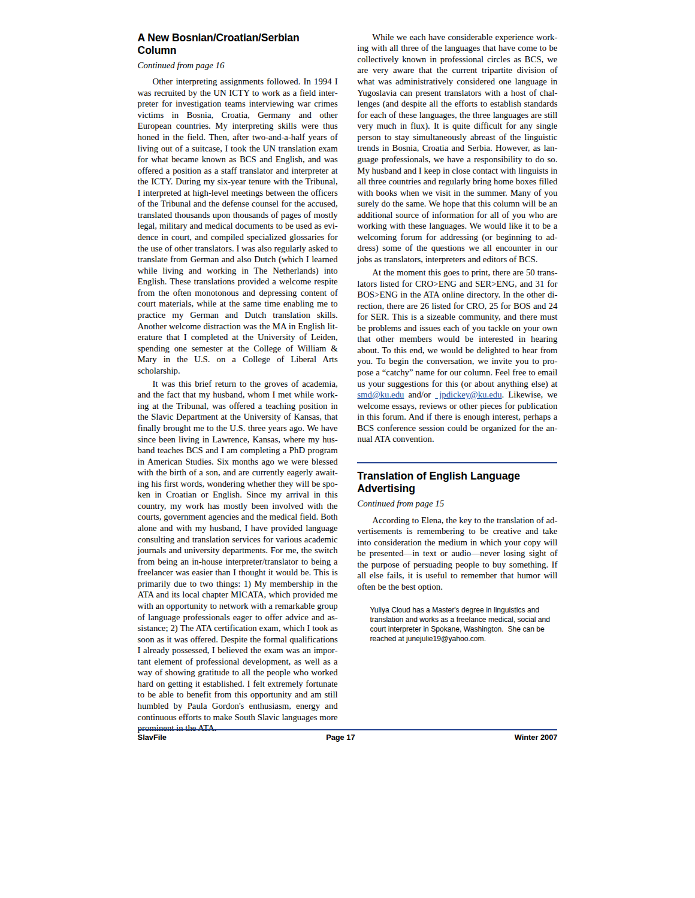A New Bosnian/Croatian/Serbian Column
Continued from page 16
Other interpreting assignments followed. In 1994 I was recruited by the UN ICTY to work as a field interpreter for investigation teams interviewing war crimes victims in Bosnia, Croatia, Germany and other European countries. My interpreting skills were thus honed in the field. Then, after two-and-a-half years of living out of a suitcase, I took the UN translation exam for what became known as BCS and English, and was offered a position as a staff translator and interpreter at the ICTY. During my six-year tenure with the Tribunal, I interpreted at high-level meetings between the officers of the Tribunal and the defense counsel for the accused, translated thousands upon thousands of pages of mostly legal, military and medical documents to be used as evidence in court, and compiled specialized glossaries for the use of other translators. I was also regularly asked to translate from German and also Dutch (which I learned while living and working in The Netherlands) into English. These translations provided a welcome respite from the often monotonous and depressing content of court materials, while at the same time enabling me to practice my German and Dutch translation skills. Another welcome distraction was the MA in English literature that I completed at the University of Leiden, spending one semester at the College of William & Mary in the U.S. on a College of Liberal Arts scholarship.
It was this brief return to the groves of academia, and the fact that my husband, whom I met while working at the Tribunal, was offered a teaching position in the Slavic Department at the University of Kansas, that finally brought me to the U.S. three years ago. We have since been living in Lawrence, Kansas, where my husband teaches BCS and I am completing a PhD program in American Studies. Six months ago we were blessed with the birth of a son, and are currently eagerly awaiting his first words, wondering whether they will be spoken in Croatian or English. Since my arrival in this country, my work has mostly been involved with the courts, government agencies and the medical field. Both alone and with my husband, I have provided language consulting and translation services for various academic journals and university departments. For me, the switch from being an in-house interpreter/translator to being a freelancer was easier than I thought it would be. This is primarily due to two things: 1) My membership in the ATA and its local chapter MICATA, which provided me with an opportunity to network with a remarkable group of language professionals eager to offer advice and assistance; 2) The ATA certification exam, which I took as soon as it was offered. Despite the formal qualifications I already possessed, I believed the exam was an important element of professional development, as well as a way of showing gratitude to all the people who worked hard on getting it established. I felt extremely fortunate to be able to benefit from this opportunity and am still humbled by Paula Gordon's enthusiasm, energy and continuous efforts to make South Slavic languages more prominent in the ATA.
While we each have considerable experience working with all three of the languages that have come to be collectively known in professional circles as BCS, we are very aware that the current tripartite division of what was administratively considered one language in Yugoslavia can present translators with a host of challenges (and despite all the efforts to establish standards for each of these languages, the three languages are still very much in flux). It is quite difficult for any single person to stay simultaneously abreast of the linguistic trends in Bosnia, Croatia and Serbia. However, as language professionals, we have a responsibility to do so. My husband and I keep in close contact with linguists in all three countries and regularly bring home boxes filled with books when we visit in the summer. Many of you surely do the same. We hope that this column will be an additional source of information for all of you who are working with these languages. We would like it to be a welcoming forum for addressing (or beginning to address) some of the questions we all encounter in our jobs as translators, interpreters and editors of BCS.
At the moment this goes to print, there are 50 translators listed for CRO>ENG and SER>ENG, and 31 for BOS>ENG in the ATA online directory. In the other direction, there are 26 listed for CRO, 25 for BOS and 24 for SER. This is a sizeable community, and there must be problems and issues each of you tackle on your own that other members would be interested in hearing about. To this end, we would be delighted to hear from you. To begin the conversation, we invite you to propose a “catchy” name for our column. Feel free to email us your suggestions for this (or about anything else) at smd@ku.edu and/or jpdickey@ku.edu. Likewise, we welcome essays, reviews or other pieces for publication in this forum. And if there is enough interest, perhaps a BCS conference session could be organized for the annual ATA convention.
Translation of English Language Advertising
Continued from page 15
According to Elena, the key to the translation of advertisements is remembering to be creative and take into consideration the medium in which your copy will be presented—in text or audio—never losing sight of the purpose of persuading people to buy something. If all else fails, it is useful to remember that humor will often be the best option.
Yuliya Cloud has a Master's degree in linguistics and translation and works as a freelance medical, social and court interpreter in Spokane, Washington. She can be reached at junejulie19@yahoo.com.
SlavFile
Page 17
Winter 2007